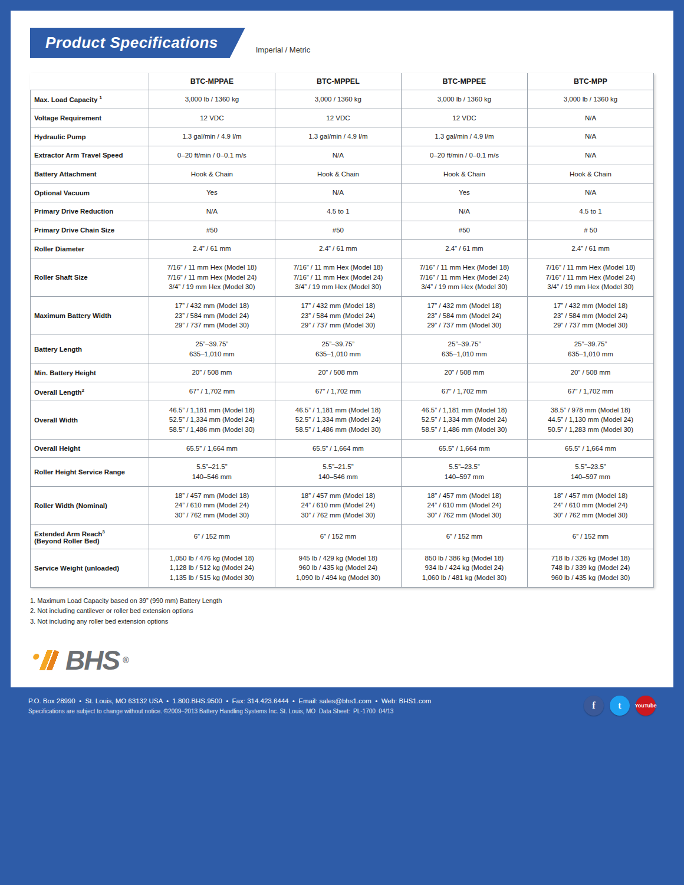Product Specifications
Imperial / Metric
Product specifications for BTC-MPPAE, BTC-MPPEL, BTC-MPPEE and BTC-MPP
| | BTC-MPPAE | BTC-MPPEL | BTC-MPPEE | BTC-MPP |
| --- | --- | --- | --- | --- |
| Max. Load Capacity 1 | 3,000 lb / 1360 kg | 3,000 / 1360 kg | 3,000 lb / 1360 kg | 3,000 lb / 1360 kg |
| Voltage Requirement | 12 VDC | 12 VDC | 12 VDC | N/A |
| Hydraulic Pump | 1.3 gal/min / 4.9 l/m | 1.3 gal/min / 4.9 l/m | 1.3 gal/min / 4.9 l/m | N/A |
| Extractor Arm Travel Speed | 0–20 ft/min / 0–0.1 m/s | N/A | 0–20 ft/min / 0–0.1 m/s | N/A |
| Battery Attachment | Hook & Chain | Hook & Chain | Hook & Chain | Hook & Chain |
| Optional Vacuum | Yes | N/A | Yes | N/A |
| Primary Drive Reduction | N/A | 4.5 to 1 | N/A | 4.5 to 1 |
| Primary Drive Chain Size | #50 | #50 | #50 | # 50 |
| Roller Diameter | 2.4” / 61 mm | 2.4” / 61 mm | 2.4” / 61 mm | 2.4” / 61 mm |
| Roller Shaft Size | 7/16” / 11 mm Hex (Model 18) 7/16” / 11 mm Hex (Model 24) 3/4” / 19 mm Hex (Model 30) | 7/16” / 11 mm Hex (Model 18) 7/16” / 11 mm Hex (Model 24) 3/4” / 19 mm Hex (Model 30) | 7/16” / 11 mm Hex (Model 18) 7/16” / 11 mm Hex (Model 24) 3/4” / 19 mm Hex (Model 30) | 7/16” / 11 mm Hex (Model 18) 7/16” / 11 mm Hex (Model 24) 3/4” / 19 mm Hex (Model 30) |
| Maximum Battery Width | 17” / 432 mm (Model 18) 23” / 584 mm (Model 24) 29” / 737 mm (Model 30) | 17” / 432 mm (Model 18) 23” / 584 mm (Model 24) 29” / 737 mm (Model 30) | 17” / 432 mm (Model 18) 23” / 584 mm (Model 24) 29” / 737 mm (Model 30) | 17” / 432 mm (Model 18) 23” / 584 mm (Model 24) 29” / 737 mm (Model 30) |
| Battery Length | 25”–39.75” 635–1,010 mm | 25”–39.75” 635–1,010 mm | 25”–39.75” 635–1,010 mm | 25”–39.75” 635–1,010 mm |
| Min. Battery Height | 20” / 508 mm | 20” / 508 mm | 20” / 508 mm | 20” / 508 mm |
| Overall Length 2 | 67” / 1,702 mm | 67” / 1,702 mm | 67” / 1,702 mm | 67” / 1,702 mm |
| Overall Width | 46.5” / 1,181 mm (Model 18) 52.5” / 1,334 mm (Model 24) 58.5” / 1,486 mm (Model 30) | 46.5” / 1,181 mm (Model 18) 52.5” / 1,334 mm (Model 24) 58.5” / 1,486 mm (Model 30) | 46.5” / 1,181 mm (Model 18) 52.5” / 1,334 mm (Model 24) 58.5” / 1,486 mm (Model 30) | 38.5” / 978 mm (Model 18) 44.5” / 1,130 mm (Model 24) 50.5” / 1,283 mm (Model 30) |
| Overall Height | 65.5” / 1,664 mm | 65.5” / 1,664 mm | 65.5” / 1,664 mm | 65.5” / 1,664 mm |
| Roller Height Service Range | 5.5”–21.5” 140–546 mm | 5.5”–21.5” 140–546 mm | 5.5”–23.5” 140–597 mm | 5.5”–23.5” 140–597 mm |
| Roller Width (Nominal) | 18” / 457 mm (Model 18) 24” / 610 mm (Model 24) 30” / 762 mm (Model 30) | 18” / 457 mm (Model 18) 24” / 610 mm (Model 24) 30” / 762 mm (Model 30) | 18” / 457 mm (Model 18) 24” / 610 mm (Model 24) 30” / 762 mm (Model 30) | 18” / 457 mm (Model 18) 24” / 610 mm (Model 24) 30” / 762 mm (Model 30) |
| Extended Arm Reach 3 (Beyond Roller Bed) | 6” / 152 mm | 6” / 152 mm | 6” / 152 mm | 6” / 152 mm |
| Service Weight (unloaded) | 1,050 lb / 476 kg (Model 18) 1,128 lb / 512 kg (Model 24) 1,135 lb / 515 kg (Model 30) | 945 lb / 429 kg (Model 18) 960 lb / 435 kg (Model 24) 1,090 lb / 494 kg (Model 30) | 850 lb / 386 kg (Model 18) 934 lb / 424 kg (Model 24) 1,060 lb / 481 kg (Model 30) | 718 lb / 326 kg (Model 18) 748 lb / 339 kg (Model 24) 960 lb / 435 kg (Model 30) |
1. Maximum Load Capacity based on 39” (990 mm) Battery Length
2. Not including cantilever or roller bed extension options
3. Not including any roller bed extension options
BHS®
P.O. Box 28990 • St. Louis, MO 63132 USA • 1.800.BHS.9500 • Fax: 314.423.6444 • Email: sales@bhs1.com • Web: BHS1.com
Specifications are subject to change without notice. ©2009–2013 Battery Handling Systems Inc. St. Louis, MO Data Sheet: PL-1700 04/13
f t You Tube